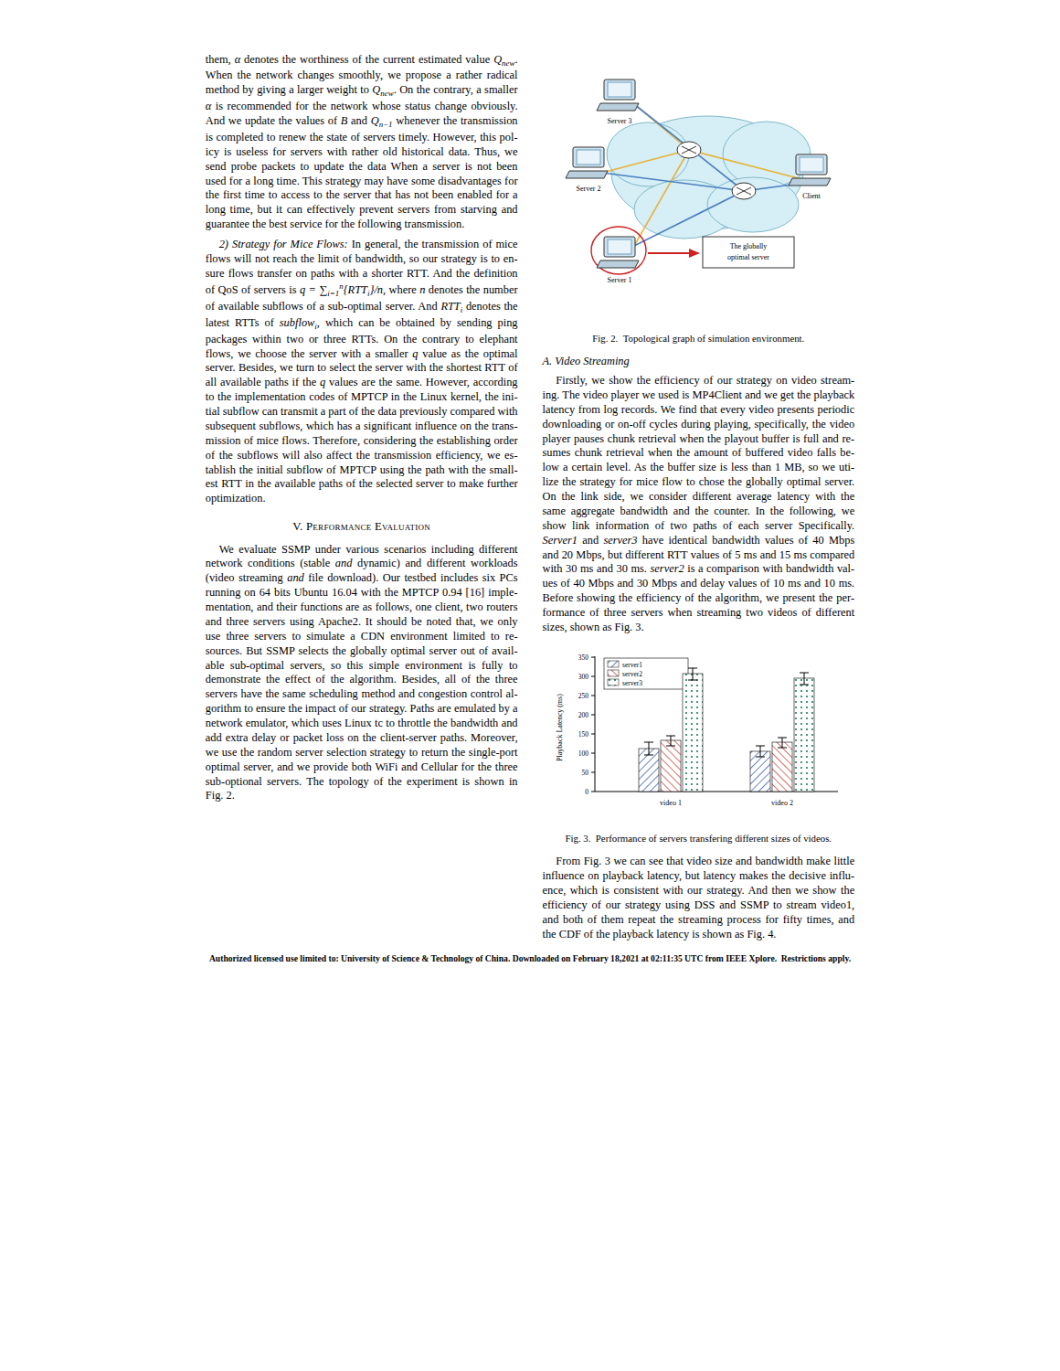them, α denotes the worthiness of the current estimated value Qnew. When the network changes smoothly, we propose a rather radical method by giving a larger weight to Qnew. On the contrary, a smaller α is recommended for the network whose status change obviously. And we update the values of B and Qn−1 whenever the transmission is completed to renew the state of servers timely. However, this policy is useless for servers with rather old historical data. Thus, we send probe packets to update the data When a server is not been used for a long time. This strategy may have some disadvantages for the first time to access to the server that has not been enabled for a long time, but it can effectively prevent servers from starving and guarantee the best service for the following transmission.
2) Strategy for Mice Flows: In general, the transmission of mice flows will not reach the limit of bandwidth, so our strategy is to ensure flows transfer on paths with a shorter RTT. And the definition of QoS of servers is q = ∑i=1n{RTTi}/n, where n denotes the number of available subflows of a sub-optimal server. And RTTi denotes the latest RTTs of subflowi, which can be obtained by sending ping packages within two or three RTTs. On the contrary to elephant flows, we choose the server with a smaller q value as the optimal server. Besides, we turn to select the server with the shortest RTT of all available paths if the q values are the same. However, according to the implementation codes of MPTCP in the Linux kernel, the initial subflow can transmit a part of the data previously compared with subsequent subflows, which has a significant influence on the transmission of mice flows. Therefore, considering the establishing order of the subflows will also affect the transmission efficiency, we establish the initial subflow of MPTCP using the path with the smallest RTT in the available paths of the selected server to make further optimization.
V. Performance Evaluation
We evaluate SSMP under various scenarios including different network conditions (stable and dynamic) and different workloads (video streaming and file download). Our testbed includes six PCs running on 64 bits Ubuntu 16.04 with the MPTCP 0.94 [16] implementation, and their functions are as follows, one client, two routers and three servers using Apache2. It should be noted that, we only use three servers to simulate a CDN environment limited to resources. But SSMP selects the globally optimal server out of available sub-optimal servers, so this simple environment is fully to demonstrate the effect of the algorithm. Besides, all of the three servers have the same scheduling method and congestion control algorithm to ensure the impact of our strategy. Paths are emulated by a network emulator, which uses Linux tc to throttle the bandwidth and add extra delay or packet loss on the client-server paths. Moreover, we use the random server selection strategy to return the single-port optimal server, and we provide both WiFi and Cellular for the three sub-optional servers. The topology of the experiment is shown in Fig. 2.
Server 3 Server 2 Server 1 Client The globally optimal server
Fig. 2. Topological graph of simulation environment.
A. Video Streaming
Firstly, we show the efficiency of our strategy on video streaming. The video player we used is MP4Client and we get the playback latency from log records. We find that every video presents periodic downloading or on-off cycles during playing, specifically, the video player pauses chunk retrieval when the playout buffer is full and resumes chunk retrieval when the amount of buffered video falls below a certain level. As the buffer size is less than 1 MB, so we utilize the strategy for mice flow to chose the globally optimal server. On the link side, we consider different average latency with the same aggregate bandwidth and the counter. In the following, we show link information of two paths of each server Specifically. Server1 and server3 have identical bandwidth values of 40 Mbps and 20 Mbps, but different RTT values of 5 ms and 15 ms compared with 30 ms and 30 ms. server2 is a comparison with bandwidth values of 40 Mbps and 30 Mbps and delay values of 10 ms and 10 ms. Before showing the efficiency of the algorithm, we present the performance of three servers when streaming two videos of different sizes, shown as Fig. 3.
0 50 100 150 200 250 300 350 Playback Latency (ms) server1 server2 server3 video 1 video 2
Fig. 3. Performance of servers transfering different sizes of videos.
From Fig. 3 we can see that video size and bandwidth make little influence on playback latency, but latency makes the decisive influence, which is consistent with our strategy. And then we show the efficiency of our strategy using DSS and SSMP to stream video1, and both of them repeat the streaming process for fifty times, and the CDF of the playback latency is shown as Fig. 4.
Authorized licensed use limited to: University of Science & Technology of China. Downloaded on February 18,2021 at 02:11:35 UTC from IEEE Xplore. Restrictions apply.